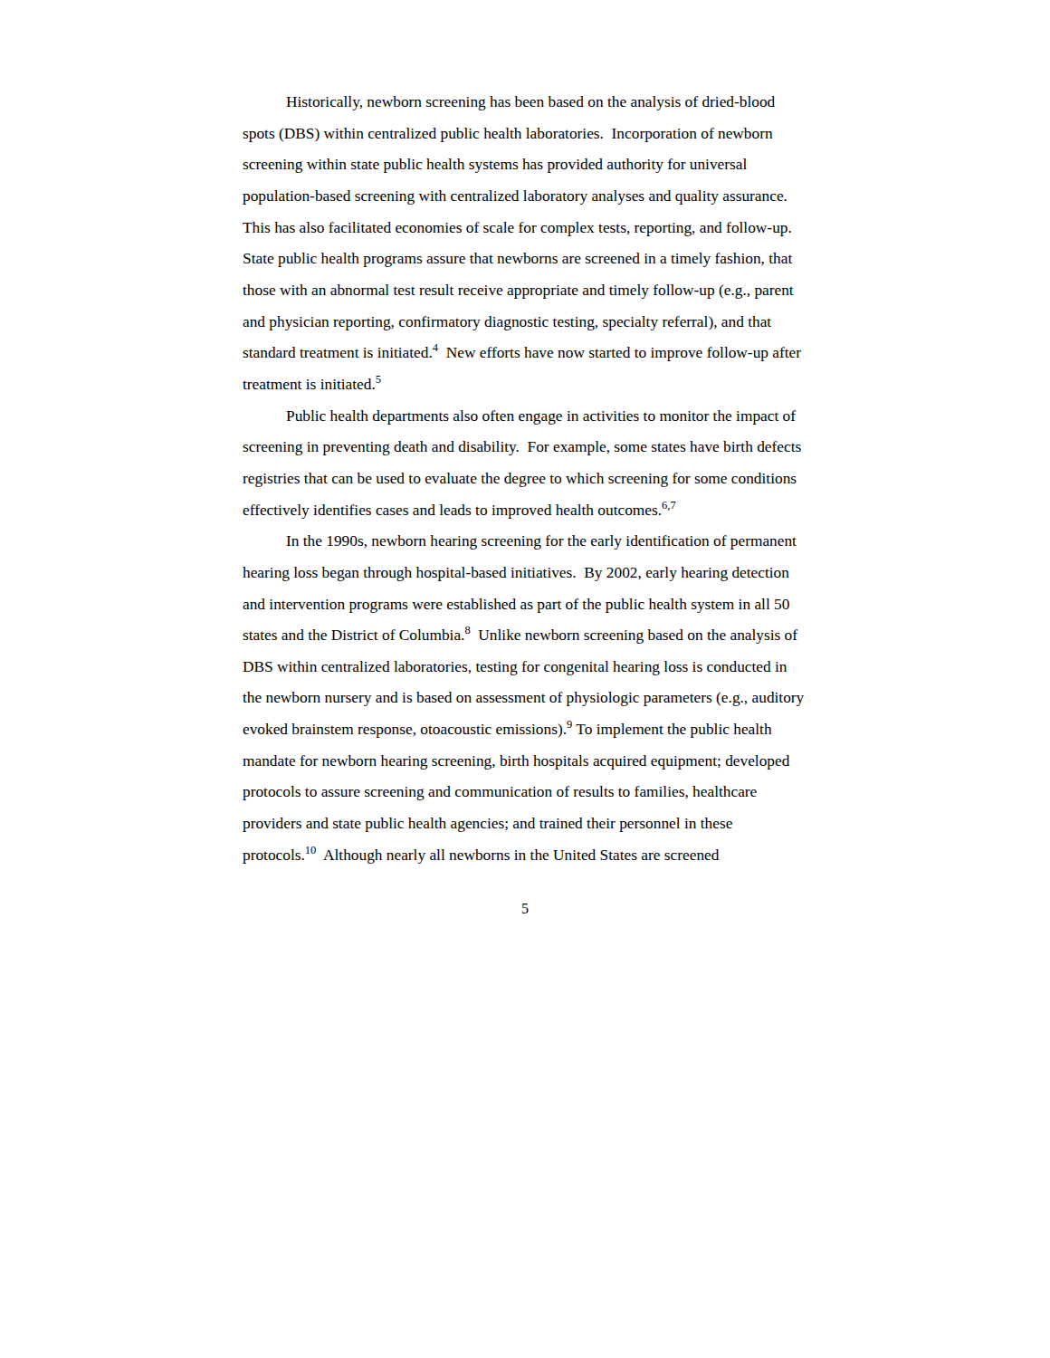Historically, newborn screening has been based on the analysis of dried-blood spots (DBS) within centralized public health laboratories. Incorporation of newborn screening within state public health systems has provided authority for universal population-based screening with centralized laboratory analyses and quality assurance. This has also facilitated economies of scale for complex tests, reporting, and follow-up. State public health programs assure that newborns are screened in a timely fashion, that those with an abnormal test result receive appropriate and timely follow-up (e.g., parent and physician reporting, confirmatory diagnostic testing, specialty referral), and that standard treatment is initiated.4 New efforts have now started to improve follow-up after treatment is initiated.5
Public health departments also often engage in activities to monitor the impact of screening in preventing death and disability. For example, some states have birth defects registries that can be used to evaluate the degree to which screening for some conditions effectively identifies cases and leads to improved health outcomes.6,7
In the 1990s, newborn hearing screening for the early identification of permanent hearing loss began through hospital-based initiatives. By 2002, early hearing detection and intervention programs were established as part of the public health system in all 50 states and the District of Columbia.8 Unlike newborn screening based on the analysis of DBS within centralized laboratories, testing for congenital hearing loss is conducted in the newborn nursery and is based on assessment of physiologic parameters (e.g., auditory evoked brainstem response, otoacoustic emissions).9 To implement the public health mandate for newborn hearing screening, birth hospitals acquired equipment; developed protocols to assure screening and communication of results to families, healthcare providers and state public health agencies; and trained their personnel in these protocols.10 Although nearly all newborns in the United States are screened
5